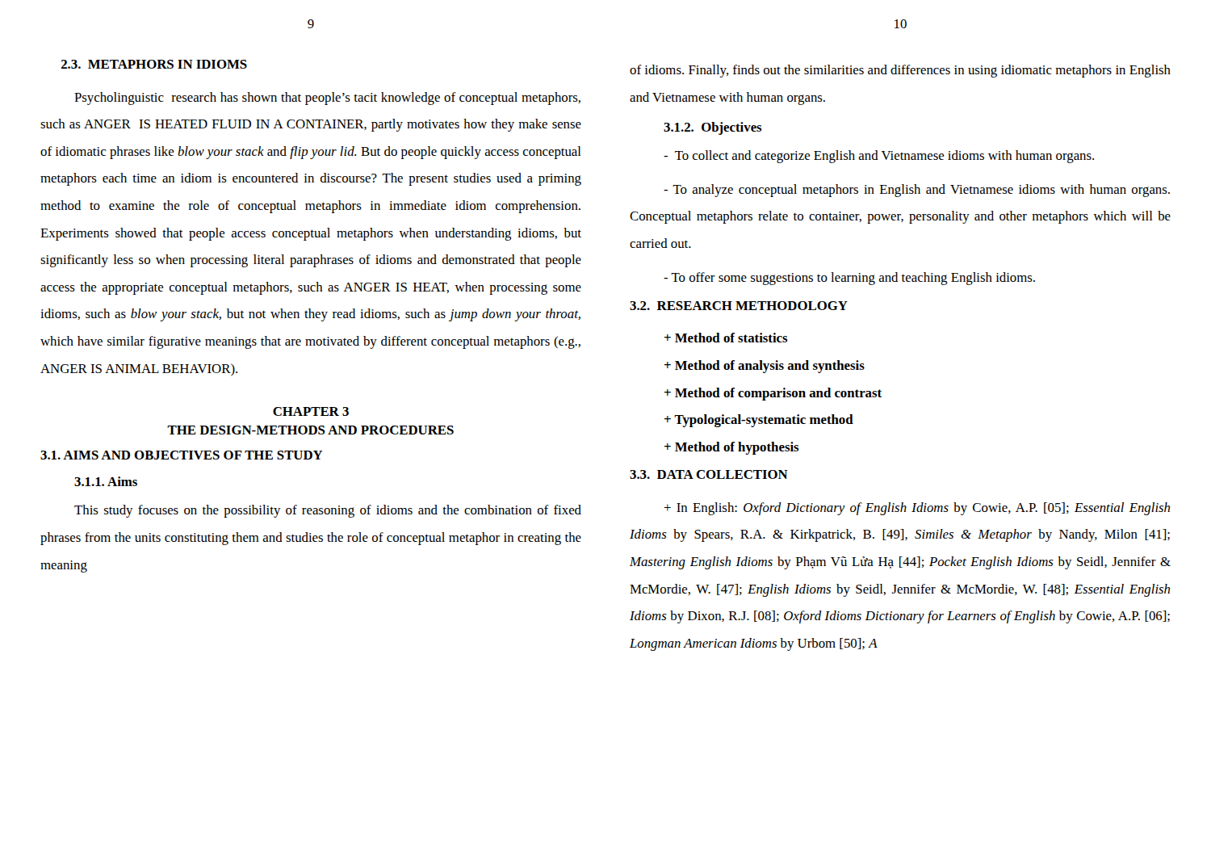9
2.3. METAPHORS IN IDIOMS
Psycholinguistic research has shown that people’s tacit knowledge of conceptual metaphors, such as ANGER IS HEATED FLUID IN A CONTAINER, partly motivates how they make sense of idiomatic phrases like blow your stack and flip your lid. But do people quickly access conceptual metaphors each time an idiom is encountered in discourse? The present studies used a priming method to examine the role of conceptual metaphors in immediate idiom comprehension. Experiments showed that people access conceptual metaphors when understanding idioms, but significantly less so when processing literal paraphrases of idioms and demonstrated that people access the appropriate conceptual metaphors, such as ANGER IS HEAT, when processing some idioms, such as blow your stack, but not when they read idioms, such as jump down your throat, which have similar figurative meanings that are motivated by different conceptual metaphors (e.g., ANGER IS ANIMAL BEHAVIOR).
CHAPTER 3
THE DESIGN-METHODS AND PROCEDURES
3.1. AIMS AND OBJECTIVES OF THE STUDY
3.1.1. Aims
This study focuses on the possibility of reasoning of idioms and the combination of fixed phrases from the units constituting them and studies the role of conceptual metaphor in creating the meaning
10
of idioms. Finally, finds out the similarities and differences in using idiomatic metaphors in English and Vietnamese with human organs.
3.1.2. Objectives
- To collect and categorize English and Vietnamese idioms with human organs.
- To analyze conceptual metaphors in English and Vietnamese idioms with human organs. Conceptual metaphors relate to container, power, personality and other metaphors which will be carried out.
- To offer some suggestions to learning and teaching English idioms.
3.2. RESEARCH METHODOLOGY
+ Method of statistics
+ Method of analysis and synthesis
+ Method of comparison and contrast
+ Typological-systematic method
+ Method of hypothesis
3.3. DATA COLLECTION
+ In English: Oxford Dictionary of English Idioms by Cowie, A.P. [05]; Essential English Idioms by Spears, R.A. & Kirkpatrick, B. [49], Similes & Metaphor by Nandy, Milon [41]; Mastering English Idioms by Phạm Vũ Lửa Hạ [44]; Pocket English Idioms by Seidl, Jennifer & McMordie, W. [47]; English Idioms by Seidl, Jennifer & McMordie, W. [48]; Essential English Idioms by Dixon, R.J. [08]; Oxford Idioms Dictionary for Learners of English by Cowie, A.P. [06]; Longman American Idioms by Urbom [50]; A